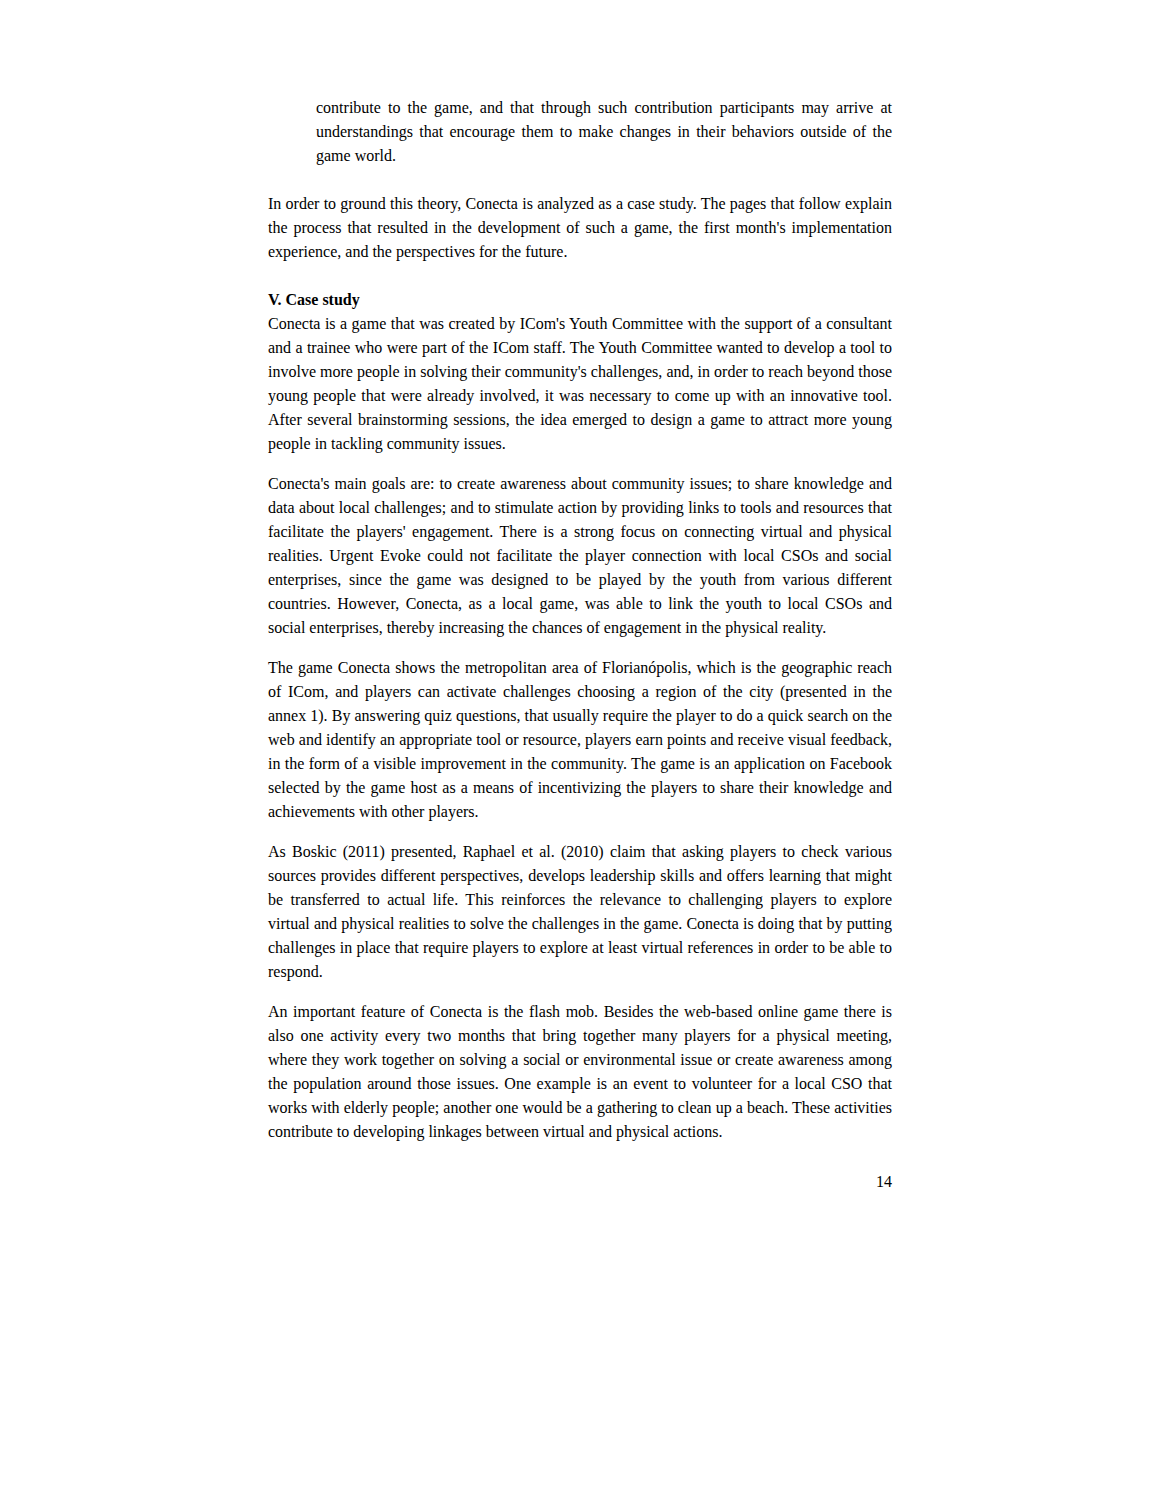contribute to the game, and that through such contribution participants may arrive at understandings that encourage them to make changes in their behaviors outside of the game world.
In order to ground this theory, Conecta is analyzed as a case study. The pages that follow explain the process that resulted in the development of such a game, the first month's implementation experience, and the perspectives for the future.
V. Case study
Conecta is a game that was created by ICom's Youth Committee with the support of a consultant and a trainee who were part of the ICom staff. The Youth Committee wanted to develop a tool to involve more people in solving their community's challenges, and, in order to reach beyond those young people that were already involved, it was necessary to come up with an innovative tool. After several brainstorming sessions, the idea emerged to design a game to attract more young people in tackling community issues.
Conecta's main goals are: to create awareness about community issues; to share knowledge and data about local challenges; and to stimulate action by providing links to tools and resources that facilitate the players' engagement. There is a strong focus on connecting virtual and physical realities. Urgent Evoke could not facilitate the player connection with local CSOs and social enterprises, since the game was designed to be played by the youth from various different countries. However, Conecta, as a local game, was able to link the youth to local CSOs and social enterprises, thereby increasing the chances of engagement in the physical reality.
The game Conecta shows the metropolitan area of Florianópolis, which is the geographic reach of ICom, and players can activate challenges choosing a region of the city (presented in the annex 1). By answering quiz questions, that usually require the player to do a quick search on the web and identify an appropriate tool or resource, players earn points and receive visual feedback, in the form of a visible improvement in the community. The game is an application on Facebook selected by the game host as a means of incentivizing the players to share their knowledge and achievements with other players.
As Boskic (2011) presented, Raphael et al. (2010) claim that asking players to check various sources provides different perspectives, develops leadership skills and offers learning that might be transferred to actual life. This reinforces the relevance to challenging players to explore virtual and physical realities to solve the challenges in the game. Conecta is doing that by putting challenges in place that require players to explore at least virtual references in order to be able to respond.
An important feature of Conecta is the flash mob. Besides the web-based online game there is also one activity every two months that bring together many players for a physical meeting, where they work together on solving a social or environmental issue or create awareness among the population around those issues. One example is an event to volunteer for a local CSO that works with elderly people; another one would be a gathering to clean up a beach. These activities contribute to developing linkages between virtual and physical actions.
14